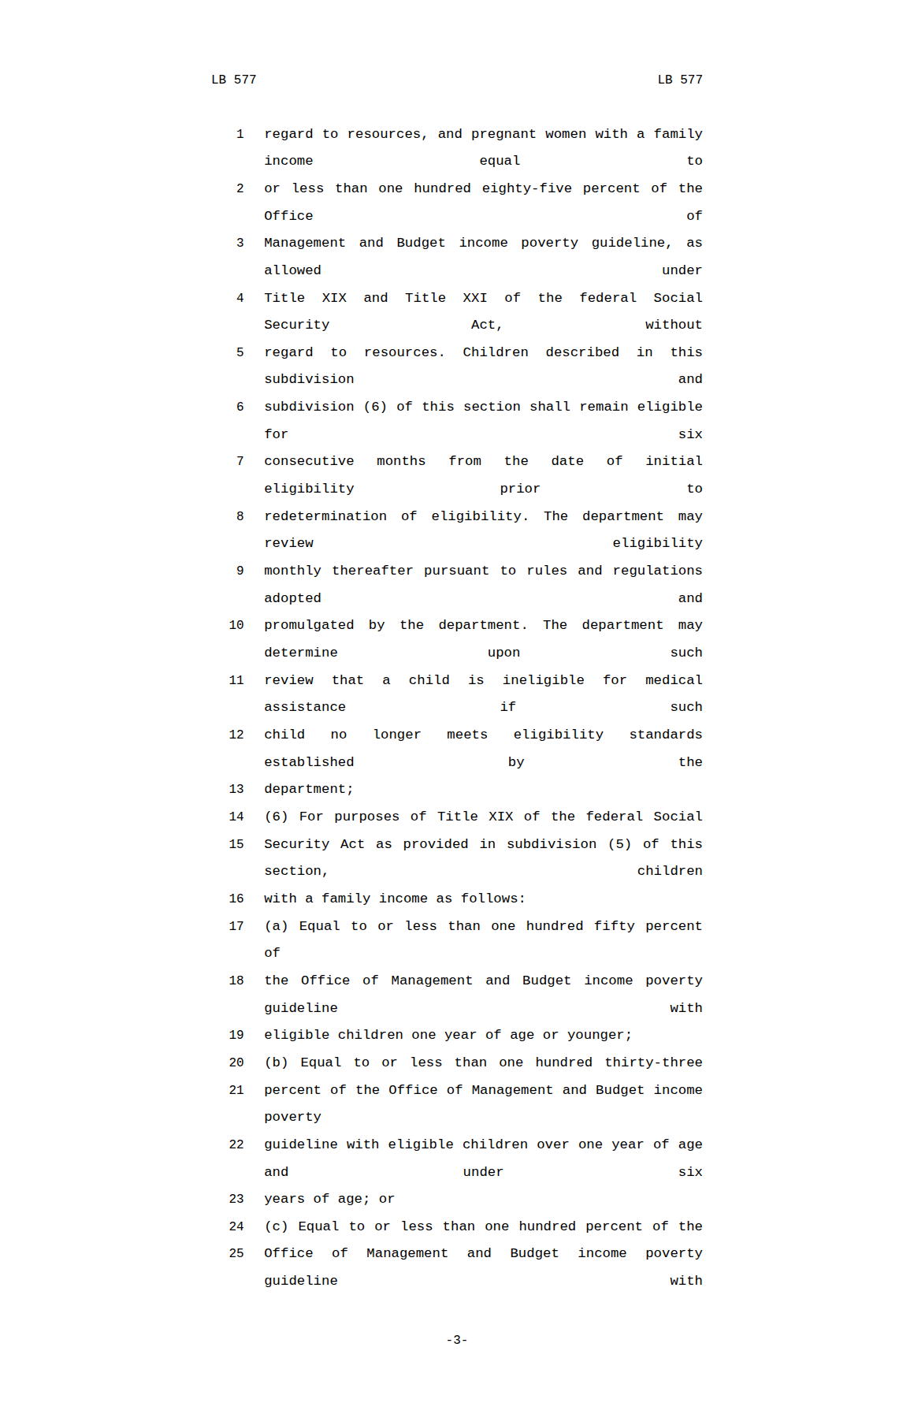LB 577 LB 577
1 regard to resources, and pregnant women with a family income equal to
2 or less than one hundred eighty-five percent of the Office of
3 Management and Budget income poverty guideline, as allowed under
4 Title XIX and Title XXI of the federal Social Security Act, without
5 regard to resources. Children described in this subdivision and
6 subdivision (6) of this section shall remain eligible for six
7 consecutive months from the date of initial eligibility prior to
8 redetermination of eligibility. The department may review eligibility
9 monthly thereafter pursuant to rules and regulations adopted and
10 promulgated by the department. The department may determine upon such
11 review that a child is ineligible for medical assistance if such
12 child no longer meets eligibility standards established by the
13 department;
14(6) For purposes of Title XIX of the federal Social
15 Security Act as provided in subdivision (5) of this section, children
16 with a family income as follows:
17(a) Equal to or less than one hundred fifty percent of
18 the Office of Management and Budget income poverty guideline with
19 eligible children one year of age or younger;
20(b) Equal to or less than one hundred thirty-three
21 percent of the Office of Management and Budget income poverty
22 guideline with eligible children over one year of age and under six
23 years of age; or
24(c) Equal to or less than one hundred percent of the
25 Office of Management and Budget income poverty guideline with
-3-